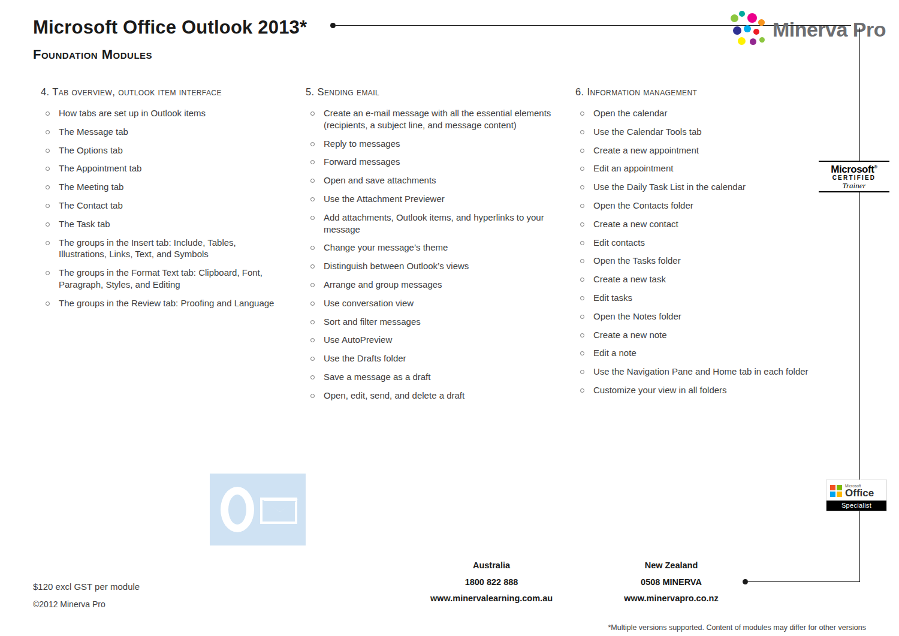Microsoft Office Outlook 2013*
Foundation Modules
Minerva Pro
Microsoft®
CERTIFIED
Trainer
Microsoft
Office
Specialist
4. Tab overview, outlook item interface
How tabs are set up in Outlook items
The Message tab
The Options tab
The Appointment tab
The Meeting tab
The Contact tab
The Task tab
The groups in the Insert tab: Include, Tables, Illustrations, Links, Text, and Symbols
The groups in the Format Text tab: Clipboard, Font, Paragraph, Styles, and Editing
The groups in the Review tab: Proofing and Language
5. Sending email
Create an e-mail message with all the essential elements (recipients, a subject line, and message content)
Reply to messages
Forward messages
Open and save attachments
Use the Attachment Previewer
Add attachments, Outlook items, and hyperlinks to your message
Change your message’s theme
Distinguish between Outlook’s views
Arrange and group messages
Use conversation view
Sort and filter messages
Use AutoPreview
Use the Drafts folder
Save a message as a draft
Open, edit, send, and delete a draft
6. Information management
Open the calendar
Use the Calendar Tools tab
Create a new appointment
Edit an appointment
Use the Daily Task List in the calendar
Open the Contacts folder
Create a new contact
Edit contacts
Open the Tasks folder
Create a new task
Edit tasks
Open the Notes folder
Create a new note
Edit a note
Use the Navigation Pane and Home tab in each folder
Customize your view in all folders
$120 excl GST per module
©2012 Minerva Pro
Australia
1800 822 888
www.minervalearning.com.au
New Zealand
0508 MINERVA
www.minervapro.co.nz
*Multiple versions supported. Content of modules may differ for other versions